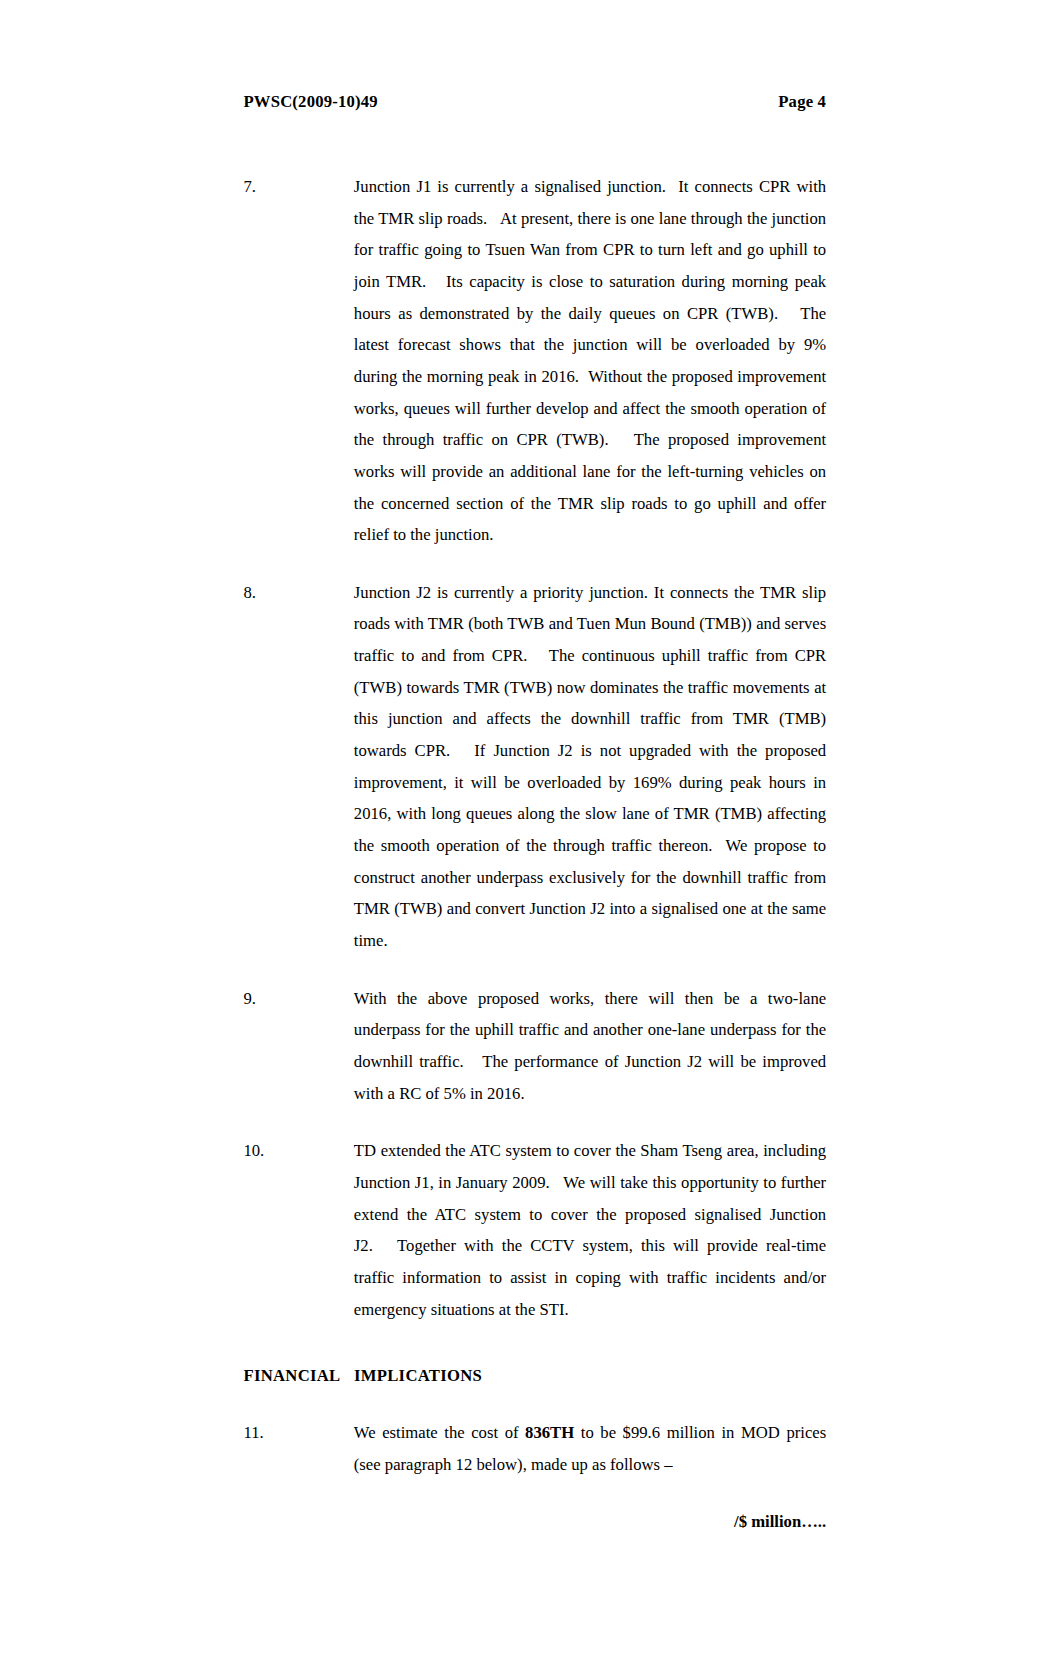PWSC(2009-10)49 Page 4
7. Junction J1 is currently a signalised junction. It connects CPR with the TMR slip roads. At present, there is one lane through the junction for traffic going to Tsuen Wan from CPR to turn left and go uphill to join TMR. Its capacity is close to saturation during morning peak hours as demonstrated by the daily queues on CPR (TWB). The latest forecast shows that the junction will be overloaded by 9% during the morning peak in 2016. Without the proposed improvement works, queues will further develop and affect the smooth operation of the through traffic on CPR (TWB). The proposed improvement works will provide an additional lane for the left-turning vehicles on the concerned section of the TMR slip roads to go uphill and offer relief to the junction.
8. Junction J2 is currently a priority junction. It connects the TMR slip roads with TMR (both TWB and Tuen Mun Bound (TMB)) and serves traffic to and from CPR. The continuous uphill traffic from CPR (TWB) towards TMR (TWB) now dominates the traffic movements at this junction and affects the downhill traffic from TMR (TMB) towards CPR. If Junction J2 is not upgraded with the proposed improvement, it will be overloaded by 169% during peak hours in 2016, with long queues along the slow lane of TMR (TMB) affecting the smooth operation of the through traffic thereon. We propose to construct another underpass exclusively for the downhill traffic from TMR (TWB) and convert Junction J2 into a signalised one at the same time.
9. With the above proposed works, there will then be a two-lane underpass for the uphill traffic and another one-lane underpass for the downhill traffic. The performance of Junction J2 will be improved with a RC of 5% in 2016.
10. TD extended the ATC system to cover the Sham Tseng area, including Junction J1, in January 2009. We will take this opportunity to further extend the ATC system to cover the proposed signalised Junction J2. Together with the CCTV system, this will provide real-time traffic information to assist in coping with traffic incidents and/or emergency situations at the STI.
FINANCIAL IMPLICATIONS
11. We estimate the cost of 836TH to be $99.6 million in MOD prices (see paragraph 12 below), made up as follows –
/$ million…..